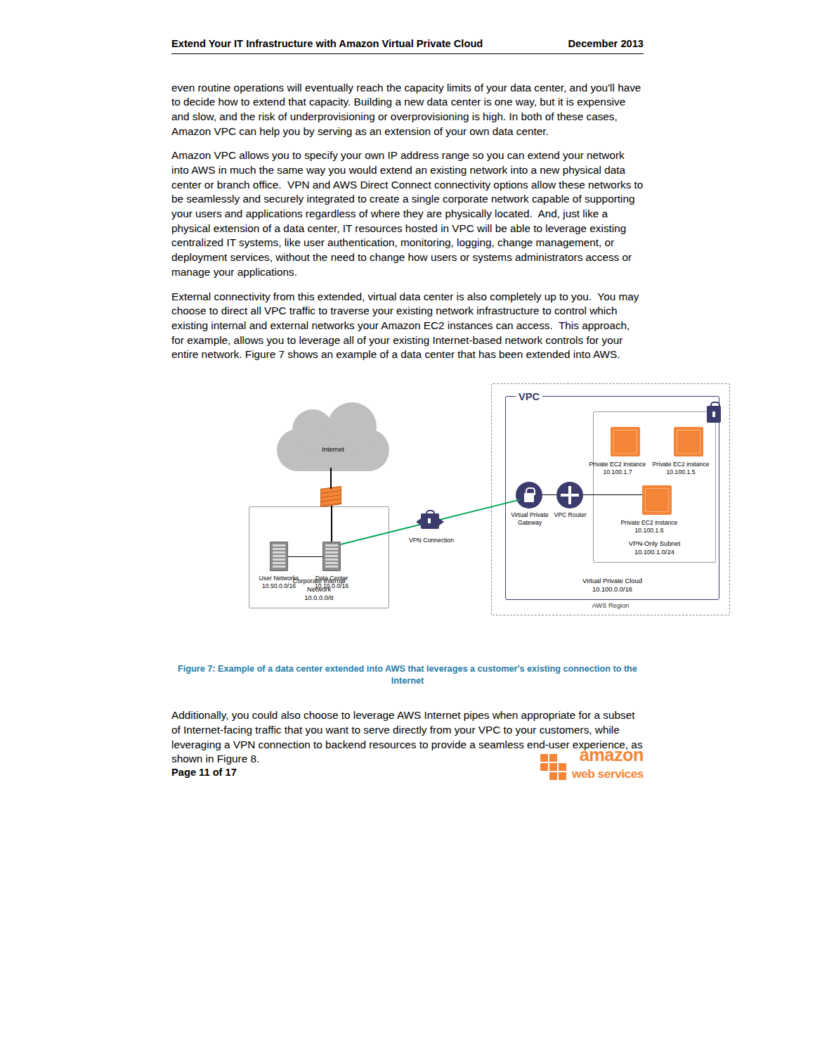Extend Your IT Infrastructure with Amazon Virtual Private Cloud
December 2013
even routine operations will eventually reach the capacity limits of your data center, and you'll have to decide how to extend that capacity. Building a new data center is one way, but it is expensive and slow, and the risk of underprovisioning or overprovisioning is high. In both of these cases, Amazon VPC can help you by serving as an extension of your own data center.
Amazon VPC allows you to specify your own IP address range so you can extend your network into AWS in much the same way you would extend an existing network into a new physical data center or branch office. VPN and AWS Direct Connect connectivity options allow these networks to be seamlessly and securely integrated to create a single corporate network capable of supporting your users and applications regardless of where they are physically located. And, just like a physical extension of a data center, IT resources hosted in VPC will be able to leverage existing centralized IT systems, like user authentication, monitoring, logging, change management, or deployment services, without the need to change how users or systems administrators access or manage your applications.
External connectivity from this extended, virtual data center is also completely up to you. You may choose to direct all VPC traffic to traverse your existing network infrastructure to control which existing internal and external networks your Amazon EC2 instances can access. This approach, for example, allows you to leverage all of your existing Internet-based network controls for your entire network. Figure 7 shows an example of a data center that has been extended into AWS.
AWS Region
Virtual Private Cloud
10.100.0.0/16
VPC
VPN-Only Subnet
10.100.1.0/24
Private EC2 instance
10.100.1.7
Private EC2 instance
10.100.1.5
Private EC2 instance
10.100.1.6
Virtual Private
Gateway
VPC Router
Internet
Corporate Internal Network
10.0.0.0/8
User Networks
10.50.0.0/16
Data Center
10.10.0.0/16
VPN Connection
Figure 7: Example of a data center extended into AWS that leverages a customer's existing connection to the Internet
Additionally, you could also choose to leverage AWS Internet pipes when appropriate for a subset of Internet-facing traffic that you want to serve directly from your VPC to your customers, while leveraging a VPN connection to backend resources to provide a seamless end-user experience, as shown in Figure 8.
Page 11 of 17
amazon
web services